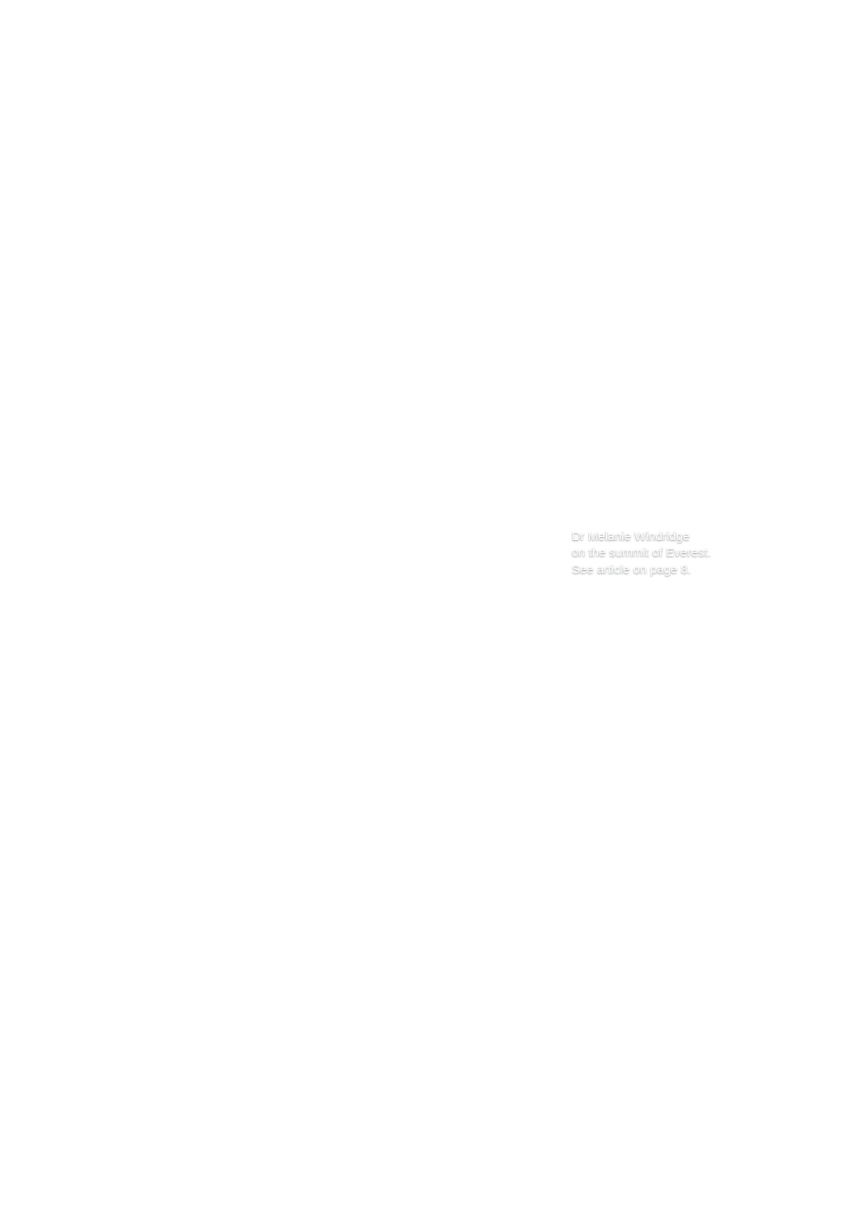Dr Melanie Windridge
on the summit of Everest.
See article on page 8.